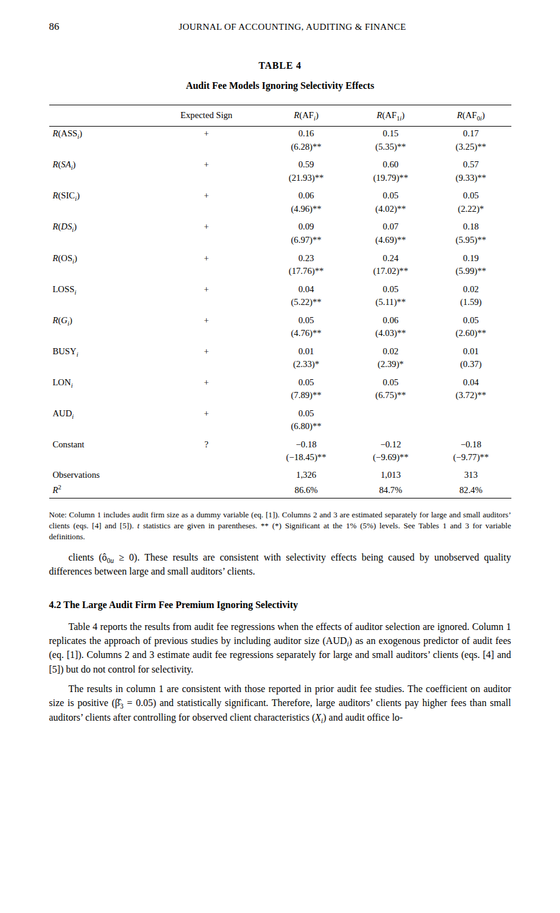86 JOURNAL OF ACCOUNTING, AUDITING & FINANCE
TABLE 4
Audit Fee Models Ignoring Selectivity Effects
| | Expected Sign | R (AF i ) | R (AF 1 i ) | R (AF 0 i ) |
| --- | --- | --- | --- | --- |
| R (ASS i ) | + | 0.16 | 0.15 | 0.17 |
| | | (6.28)** | (5.35)** | (3.25)** |
| R ( SA i ) | + | 0.59 | 0.60 | 0.57 |
| | | (21.93)** | (19.79)** | (9.33)** |
| R (SIC i ) | + | 0.06 | 0.05 | 0.05 |
| | | (4.96)** | (4.02)** | (2.22)* |
| R ( DS i ) | + | 0.09 | 0.07 | 0.18 |
| | | (6.97)** | (4.69)** | (5.95)** |
| R (OS i ) | + | 0.23 | 0.24 | 0.19 |
| | | (17.76)** | (17.02)** | (5.99)** |
| LOSS i | + | 0.04 | 0.05 | 0.02 |
| | | (5.22)** | (5.11)** | (1.59) |
| R ( G i ) | + | 0.05 | 0.06 | 0.05 |
| | | (4.76)** | (4.03)** | (2.60)** |
| BUSY i | + | 0.01 | 0.02 | 0.01 |
| | | (2.33)* | (2.39)* | (0.37) |
| LON i | + | 0.05 | 0.05 | 0.04 |
| | | (7.89)** | (6.75)** | (3.72)** |
| AUD i | + | 0.05 | | |
| | | (6.80)** | | |
| Constant | ? | −0.18 | −0.12 | −0.18 |
| | | (−18.45)** | (−9.69)** | (−9.77)** |
| Observations | | 1,326 | 1,013 | 313 |
| R 2 | | 86.6% | 84.7% | 82.4% |
Note: Column 1 includes audit firm size as a dummy variable (eq. [1]). Columns 2 and 3 are estimated separately for large and small auditors’ clients (eqs. [4] and [5]). t statistics are given in parentheses. ** (*) Significant at the 1% (5%) levels. See Tables 1 and 3 for variable definitions.
clients (ô0u ≥ 0). These results are consistent with selectivity effects being caused by unobserved quality differences between large and small auditors’ clients.
4.2 The Large Audit Firm Fee Premium Ignoring Selectivity
Table 4 reports the results from audit fee regressions when the effects of auditor selection are ignored. Column 1 replicates the approach of previous studies by including auditor size (AUDi) as an exogenous predictor of audit fees (eq. [1]). Columns 2 and 3 estimate audit fee regressions separately for large and small auditors’ clients (eqs. [4] and [5]) but do not control for selectivity.
The results in column 1 are consistent with those reported in prior audit fee studies. The coefficient on auditor size is positive (β̂3 = 0.05) and statistically significant. Therefore, large auditors’ clients pay higher fees than small auditors’ clients after controlling for observed client characteristics (Xi) and audit office lo-